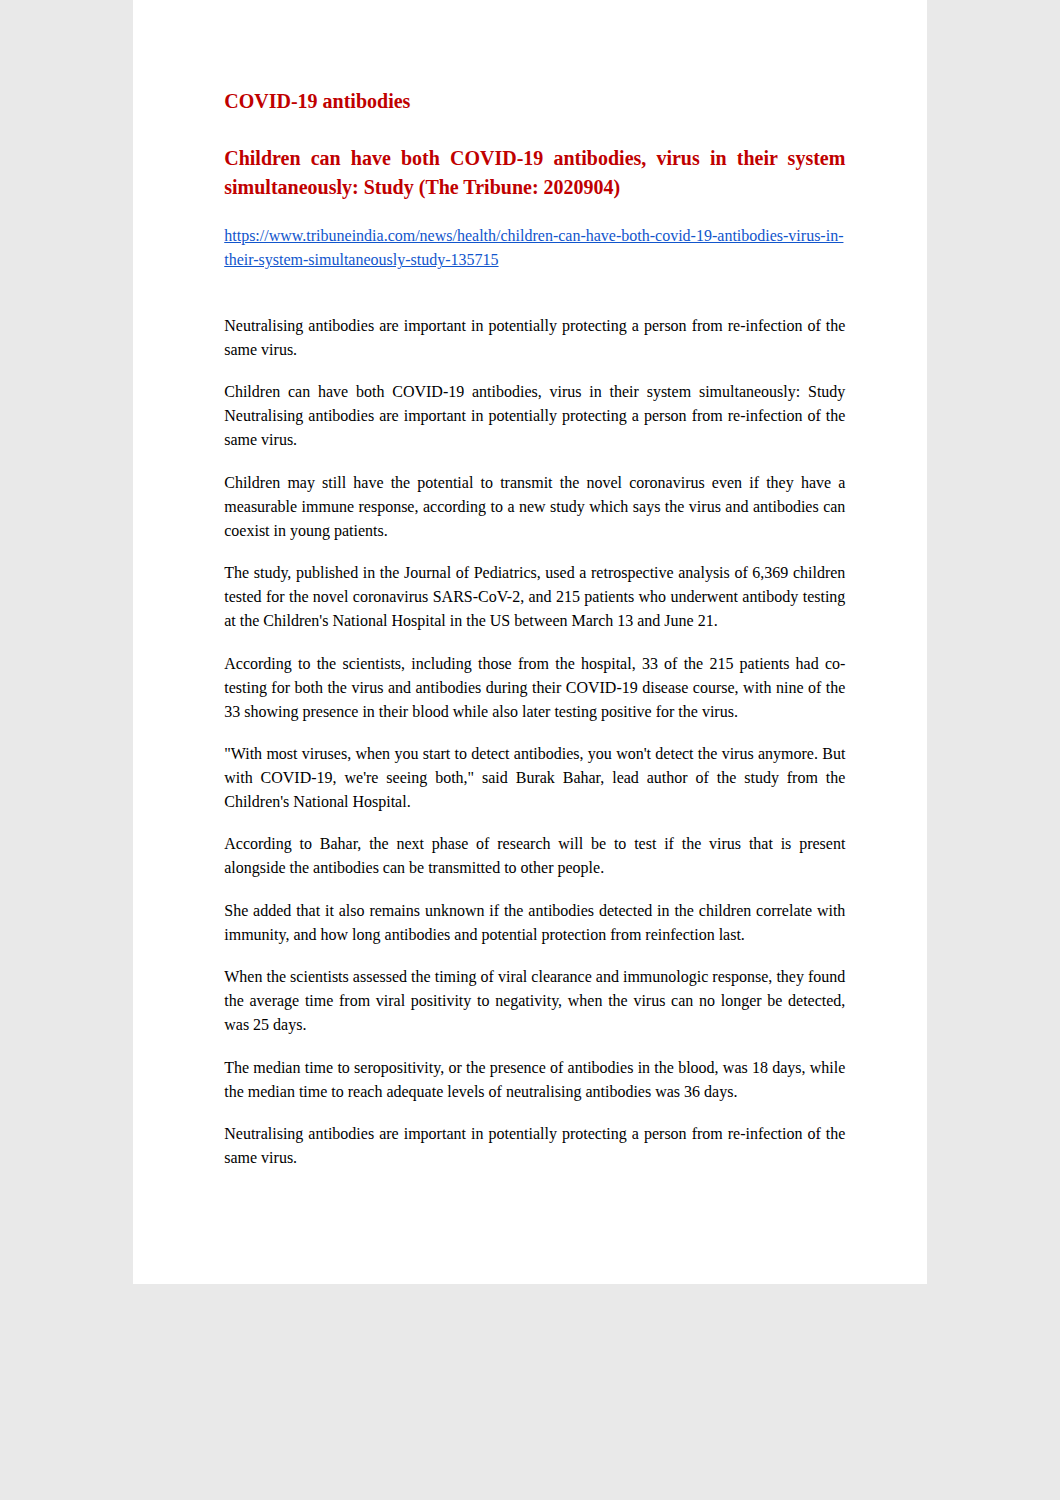COVID-19 antibodies
Children can have both COVID-19 antibodies, virus in their system simultaneously: Study (The Tribune: 2020904)
https://www.tribuneindia.com/news/health/children-can-have-both-covid-19-antibodies-virus-in-their-system-simultaneously-study-135715
Neutralising antibodies are important in potentially protecting a person from re-infection of the same virus.
Children can have both COVID-19 antibodies, virus in their system simultaneously: Study Neutralising antibodies are important in potentially protecting a person from re-infection of the same virus.
Children may still have the potential to transmit the novel coronavirus even if they have a measurable immune response, according to a new study which says the virus and antibodies can coexist in young patients.
The study, published in the Journal of Pediatrics, used a retrospective analysis of 6,369 children tested for the novel coronavirus SARS-CoV-2, and 215 patients who underwent antibody testing at the Children's National Hospital in the US between March 13 and June 21.
According to the scientists, including those from the hospital, 33 of the 215 patients had co-testing for both the virus and antibodies during their COVID-19 disease course, with nine of the 33 showing presence in their blood while also later testing positive for the virus.
"With most viruses, when you start to detect antibodies, you won't detect the virus anymore. But with COVID-19, we're seeing both," said Burak Bahar, lead author of the study from the Children's National Hospital.
According to Bahar, the next phase of research will be to test if the virus that is present alongside the antibodies can be transmitted to other people.
She added that it also remains unknown if the antibodies detected in the children correlate with immunity, and how long antibodies and potential protection from reinfection last.
When the scientists assessed the timing of viral clearance and immunologic response, they found the average time from viral positivity to negativity, when the virus can no longer be detected, was 25 days.
The median time to seropositivity, or the presence of antibodies in the blood, was 18 days, while the median time to reach adequate levels of neutralising antibodies was 36 days.
Neutralising antibodies are important in potentially protecting a person from re-infection of the same virus.